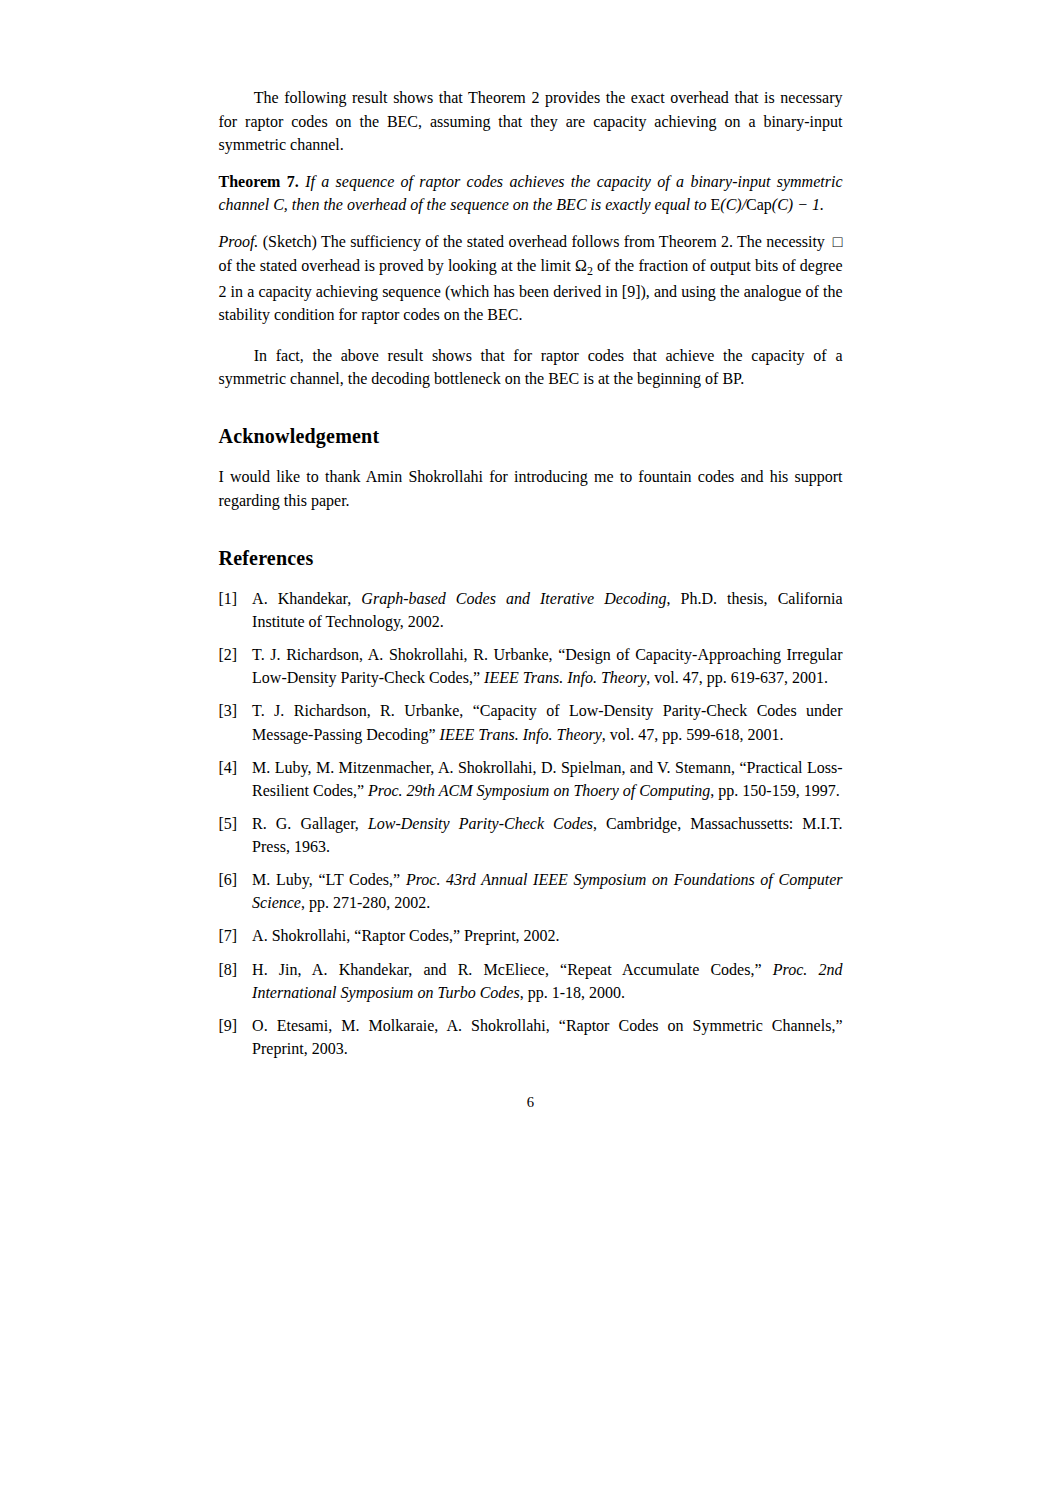The following result shows that Theorem 2 provides the exact overhead that is necessary for raptor codes on the BEC, assuming that they are capacity achieving on a binary-input symmetric channel.
Theorem 7. If a sequence of raptor codes achieves the capacity of a binary-input symmetric channel C, then the overhead of the sequence on the BEC is exactly equal to E(C)/Cap(C) − 1.
□ Proof. (Sketch) The sufficiency of the stated overhead follows from Theorem 2. The necessity of the stated overhead is proved by looking at the limit Ω2 of the fraction of output bits of degree 2 in a capacity achieving sequence (which has been derived in [9]), and using the analogue of the stability condition for raptor codes on the BEC.
In fact, the above result shows that for raptor codes that achieve the capacity of a symmetric channel, the decoding bottleneck on the BEC is at the beginning of BP.
Acknowledgement
I would like to thank Amin Shokrollahi for introducing me to fountain codes and his support regarding this paper.
References
[1] A. Khandekar, Graph-based Codes and Iterative Decoding, Ph.D. thesis, California Institute of Technology, 2002.
[2] T. J. Richardson, A. Shokrollahi, R. Urbanke, “Design of Capacity-Approaching Irregular Low-Density Parity-Check Codes,” IEEE Trans. Info. Theory, vol. 47, pp. 619-637, 2001.
[3] T. J. Richardson, R. Urbanke, “Capacity of Low-Density Parity-Check Codes under Message-Passing Decoding” IEEE Trans. Info. Theory, vol. 47, pp. 599-618, 2001.
[4] M. Luby, M. Mitzenmacher, A. Shokrollahi, D. Spielman, and V. Stemann, “Practical Loss-Resilient Codes,” Proc. 29th ACM Symposium on Thoery of Computing, pp. 150-159, 1997.
[5] R. G. Gallager, Low-Density Parity-Check Codes, Cambridge, Massachussetts: M.I.T. Press, 1963.
[6] M. Luby, “LT Codes,” Proc. 43rd Annual IEEE Symposium on Foundations of Computer Science, pp. 271-280, 2002.
[7] A. Shokrollahi, “Raptor Codes,” Preprint, 2002.
[8] H. Jin, A. Khandekar, and R. McEliece, “Repeat Accumulate Codes,” Proc. 2nd International Symposium on Turbo Codes, pp. 1-18, 2000.
[9] O. Etesami, M. Molkaraie, A. Shokrollahi, “Raptor Codes on Symmetric Channels,” Preprint, 2003.
6